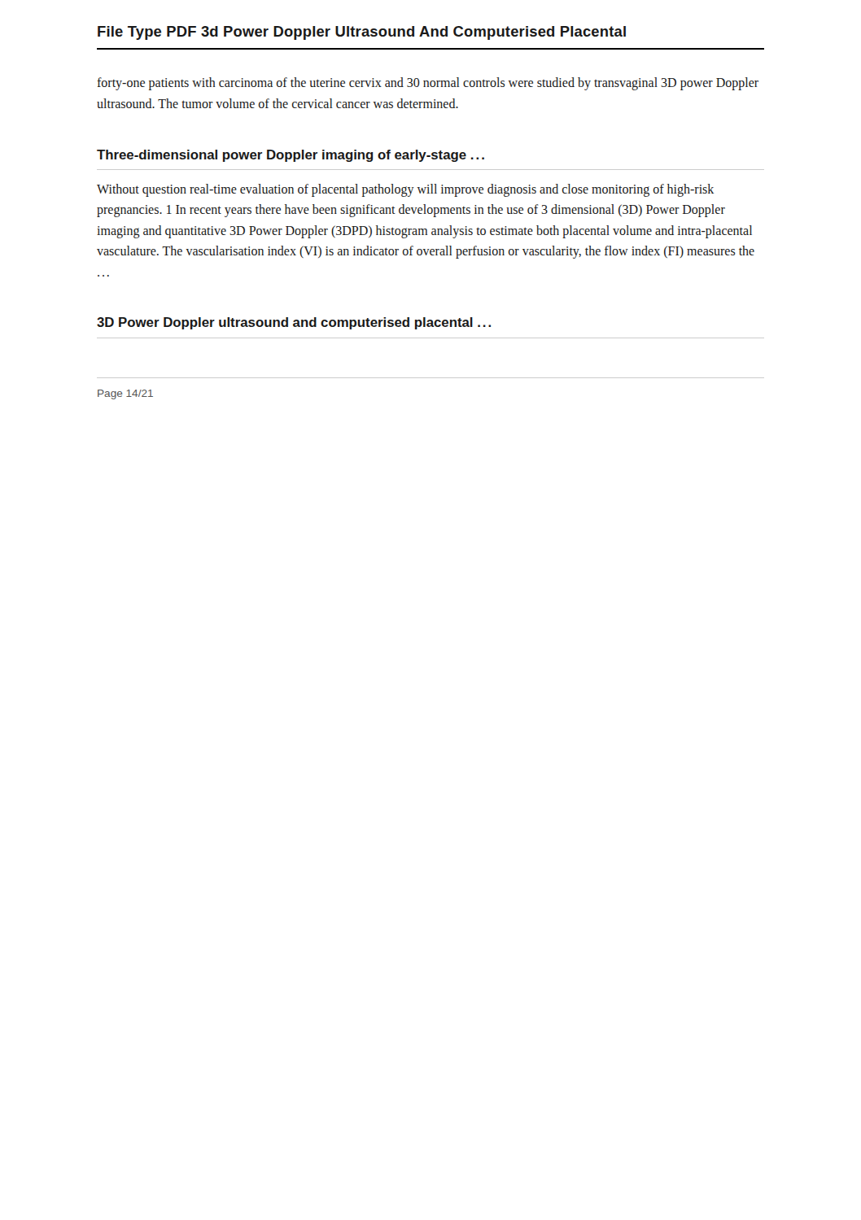File Type PDF 3d Power Doppler Ultrasound And Computerised Placental
forty-one patients with carcinoma of the uterine cervix and 30 normal controls were studied by transvaginal 3D power Doppler ultrasound. The tumor volume of the cervical cancer was determined.
Three-dimensional power Doppler imaging of early-stage ...
Without question real-time evaluation of placental pathology will improve diagnosis and close monitoring of high-risk pregnancies. 1 In recent years there have been significant developments in the use of 3 dimensional (3D) Power Doppler imaging and quantitative 3D Power Doppler (3DPD) histogram analysis to estimate both placental volume and intra-placental vasculature. The vascularisation index (VI) is an indicator of overall perfusion or vascularity, the flow index (FI) measures the ...
3D Power Doppler ultrasound and computerised placental ...
Page 14/21